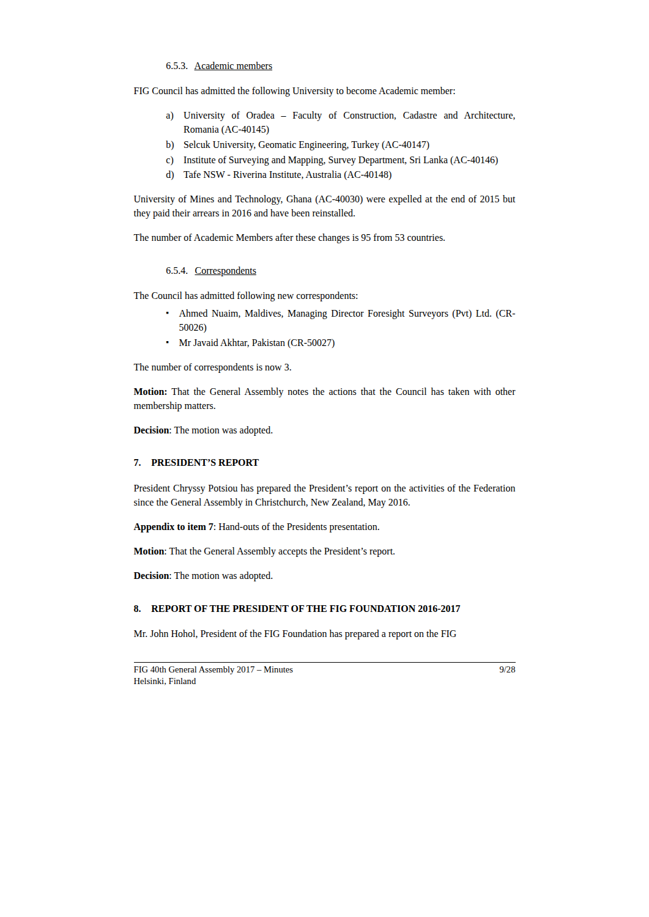6.5.3. Academic members
FIG Council has admitted the following University to become Academic member:
a) University of Oradea – Faculty of Construction, Cadastre and Architecture, Romania (AC-40145)
b) Selcuk University, Geomatic Engineering, Turkey (AC-40147)
c) Institute of Surveying and Mapping, Survey Department, Sri Lanka (AC-40146)
d) Tafe NSW - Riverina Institute, Australia (AC-40148)
University of Mines and Technology, Ghana (AC-40030) were expelled at the end of 2015 but they paid their arrears in 2016 and have been reinstalled.
The number of Academic Members after these changes is 95 from 53 countries.
6.5.4. Correspondents
The Council has admitted following new correspondents:
Ahmed Nuaim, Maldives, Managing Director Foresight Surveyors (Pvt) Ltd. (CR-50026)
Mr Javaid Akhtar, Pakistan (CR-50027)
The number of correspondents is now 3.
Motion: That the General Assembly notes the actions that the Council has taken with other membership matters.
Decision: The motion was adopted.
7. President’s report
President Chryssy Potsiou has prepared the President’s report on the activities of the Federation since the General Assembly in Christchurch, New Zealand, May 2016.
Appendix to item 7: Hand-outs of the Presidents presentation.
Motion: That the General Assembly accepts the President’s report.
Decision: The motion was adopted.
8. Report of the President of the FIG Foundation 2016-2017
Mr. John Hohol, President of the FIG Foundation has prepared a report on the FIG
FIG 40th General Assembly 2017 – Minutes
Helsinki, Finland
9/28